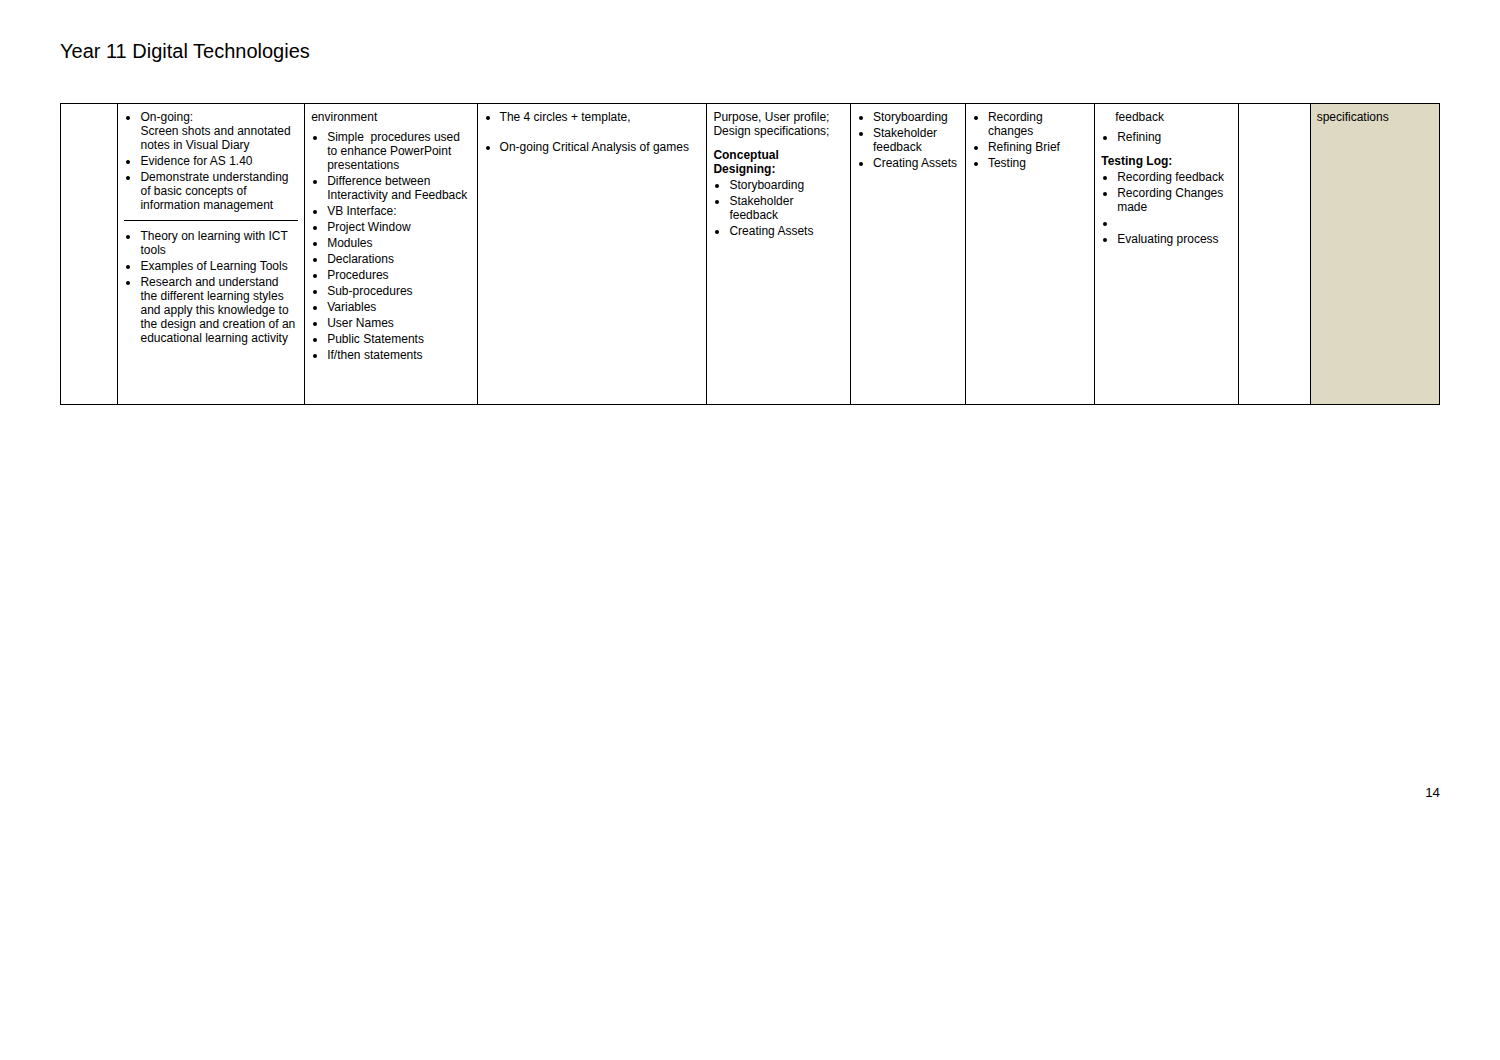Year 11 Digital Technologies
| | On-going: Screen shots and annotated notes in Visual Diary Evidence for AS 1.40 Demonstrate understanding of basic concepts of information management Theory on learning with ICT tools Examples of Learning Tools Research and understand the different learning styles and apply this knowledge to the design and creation of an educational learning activity | environment Simple procedures used to enhance PowerPoint presentations Difference between Interactivity and Feedback VB Interface: Project Window Modules Declarations Procedures Sub-procedures Variables User Names Public Statements If/then statements | The 4 circles + template, On-going Critical Analysis of games | Purpose, User profile; Design specifications; Conceptual Designing: Storyboarding Stakeholder feedback Creating Assets | Storyboarding Stakeholder feedback Creating Assets | Recording changes Refining Brief Testing | feedback Refining Testing Log: Recording feedback Recording Changes made Evaluating process | | specifications |
14